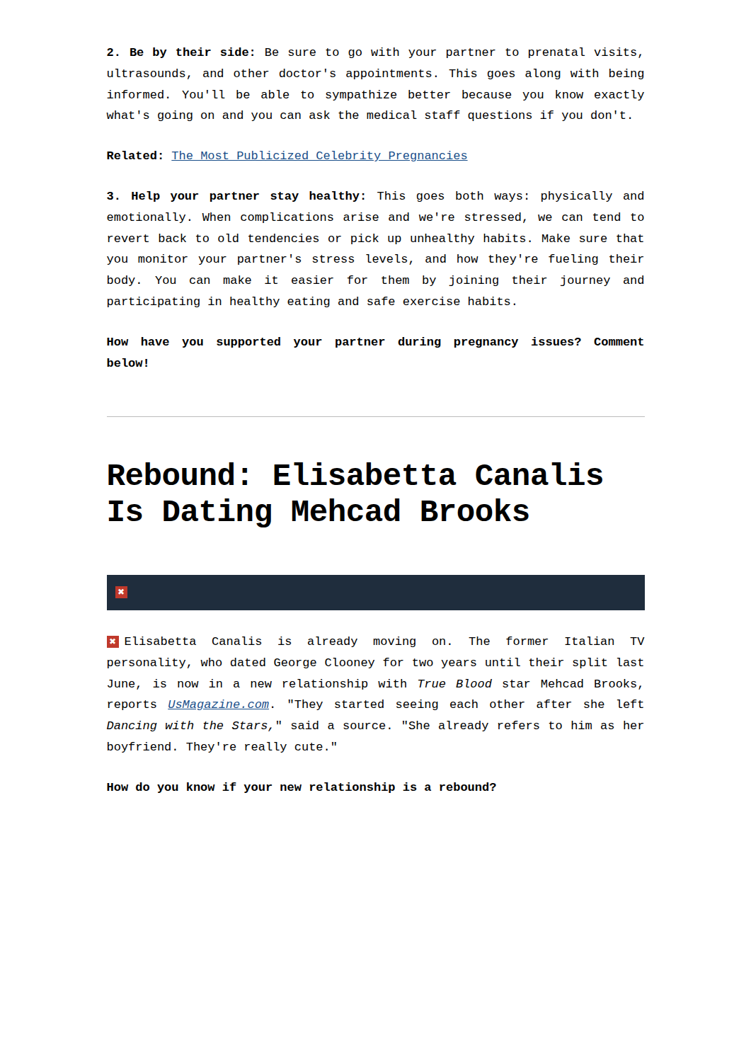2. Be by their side: Be sure to go with your partner to prenatal visits, ultrasounds, and other doctor's appointments. This goes along with being informed. You'll be able to sympathize better because you know exactly what's going on and you can ask the medical staff questions if you don't.
Related: The Most Publicized Celebrity Pregnancies
3. Help your partner stay healthy: This goes both ways: physically and emotionally. When complications arise and we're stressed, we can tend to revert back to old tendencies or pick up unhealthy habits. Make sure that you monitor your partner's stress levels, and how they're fueling their body. You can make it easier for them by joining their journey and participating in healthy eating and safe exercise habits.
How have you supported your partner during pregnancy issues? Comment below!
Rebound: Elisabetta Canalis Is Dating Mehcad Brooks
✖
✖Elisabetta Canalis is already moving on. The former Italian TV personality, who dated George Clooney for two years until their split last June, is now in a new relationship with True Blood star Mehcad Brooks, reports UsMagazine.com. "They started seeing each other after she left Dancing with the Stars," said a source. "She already refers to him as her boyfriend. They're really cute."
How do you know if your new relationship is a rebound?